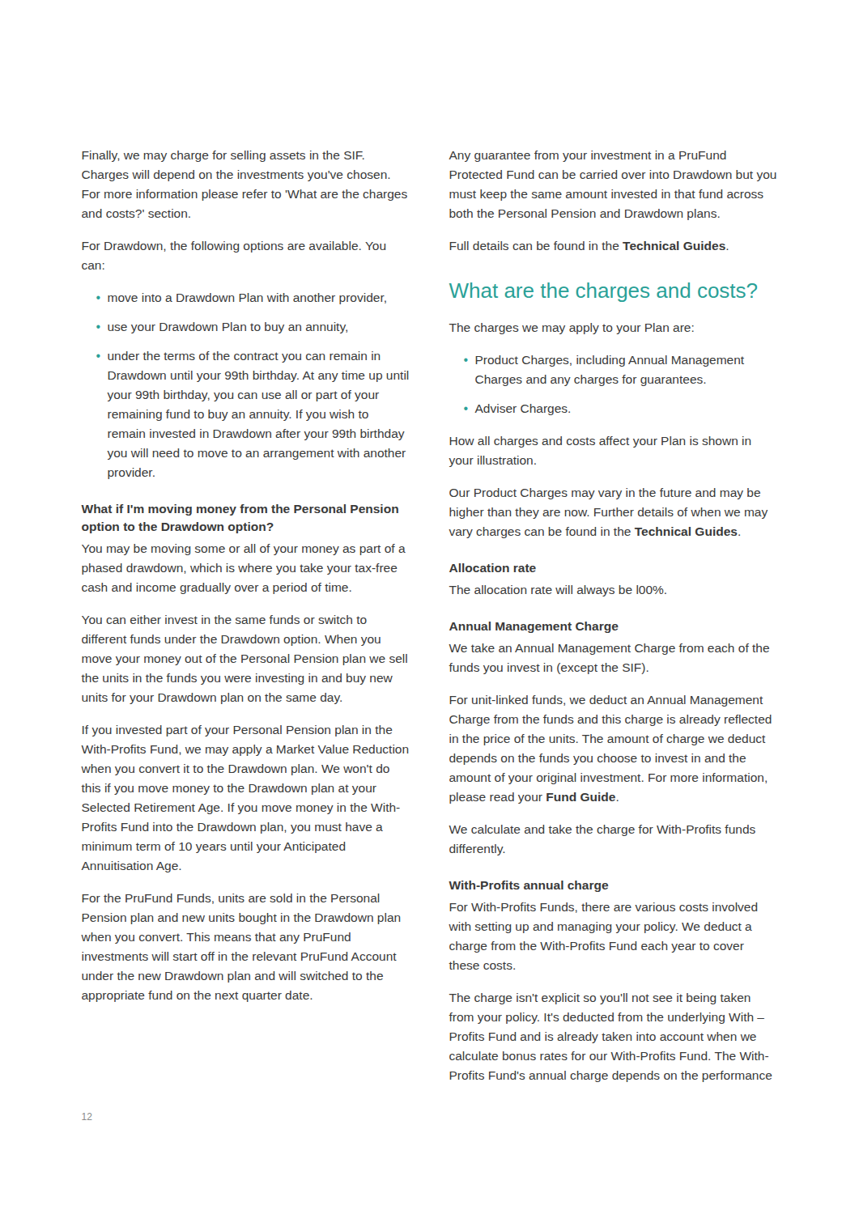Finally, we may charge for selling assets in the SIF. Charges will depend on the investments you've chosen. For more information please refer to 'What are the charges and costs?' section.
For Drawdown, the following options are available. You can:
move into a Drawdown Plan with another provider,
use your Drawdown Plan to buy an annuity,
under the terms of the contract you can remain in Drawdown until your 99th birthday. At any time up until your 99th birthday, you can use all or part of your remaining fund to buy an annuity. If you wish to remain invested in Drawdown after your 99th birthday you will need to move to an arrangement with another provider.
What if I'm moving money from the Personal Pension option to the Drawdown option?
You may be moving some or all of your money as part of a phased drawdown, which is where you take your tax-free cash and income gradually over a period of time.
You can either invest in the same funds or switch to different funds under the Drawdown option. When you move your money out of the Personal Pension plan we sell the units in the funds you were investing in and buy new units for your Drawdown plan on the same day.
If you invested part of your Personal Pension plan in the With-Profits Fund, we may apply a Market Value Reduction when you convert it to the Drawdown plan. We won't do this if you move money to the Drawdown plan at your Selected Retirement Age. If you move money in the With-Profits Fund into the Drawdown plan, you must have a minimum term of 10 years until your Anticipated Annuitisation Age.
For the PruFund Funds, units are sold in the Personal Pension plan and new units bought in the Drawdown plan when you convert. This means that any PruFund investments will start off in the relevant PruFund Account under the new Drawdown plan and will switched to the appropriate fund on the next quarter date.
Any guarantee from your investment in a PruFund Protected Fund can be carried over into Drawdown but you must keep the same amount invested in that fund across both the Personal Pension and Drawdown plans.
Full details can be found in the Technical Guides.
What are the charges and costs?
The charges we may apply to your Plan are:
Product Charges, including Annual Management Charges and any charges for guarantees.
Adviser Charges.
How all charges and costs affect your Plan is shown in your illustration.
Our Product Charges may vary in the future and may be higher than they are now. Further details of when we may vary charges can be found in the Technical Guides.
Allocation rate
The allocation rate will always be l00%.
Annual Management Charge
We take an Annual Management Charge from each of the funds you invest in (except the SIF).
For unit-linked funds, we deduct an Annual Management Charge from the funds and this charge is already reflected in the price of the units. The amount of charge we deduct depends on the funds you choose to invest in and the amount of your original investment. For more information, please read your Fund Guide.
We calculate and take the charge for With-Profits funds differently.
With-Profits annual charge
For With-Profits Funds, there are various costs involved with setting up and managing your policy. We deduct a charge from the With-Profits Fund each year to cover these costs.
The charge isn't explicit so you'll not see it being taken from your policy. It's deducted from the underlying With – Profits Fund and is already taken into account when we calculate bonus rates for our With-Profits Fund. The With-Profits Fund's annual charge depends on the performance
12